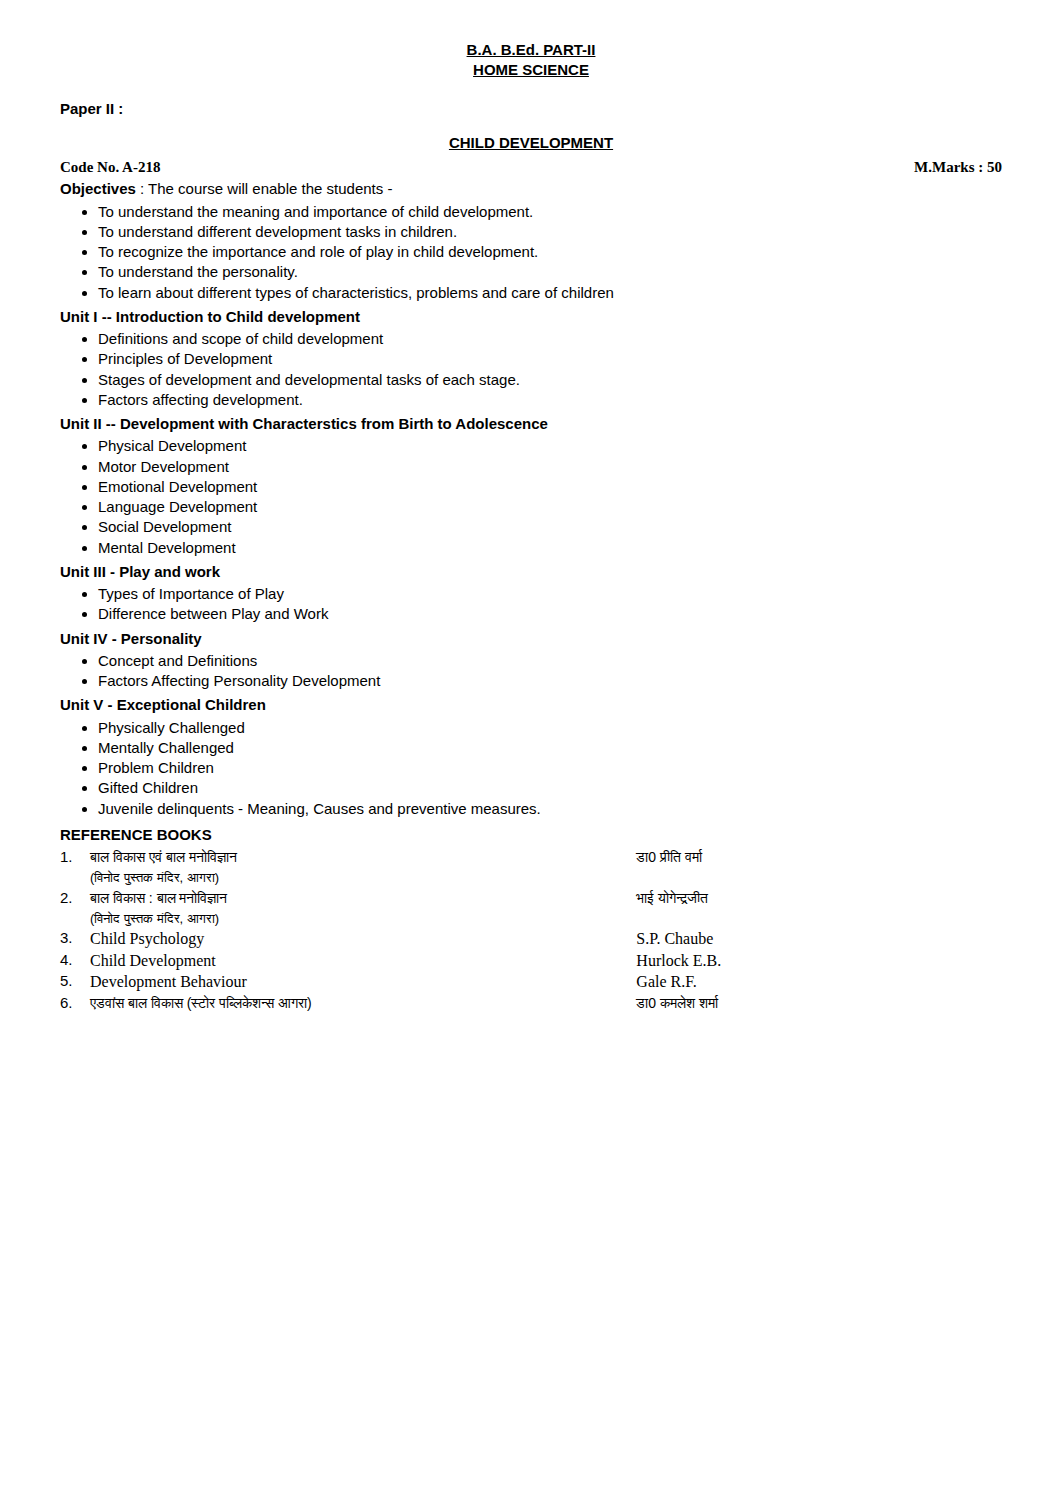B.A. B.Ed. PART-II
HOME SCIENCE
Paper II :
CHILD DEVELOPMENT
Code No. A-218 M.Marks : 50
Objectives : The course will enable the students -
To understand the meaning and importance of child development.
To understand different development tasks in children.
To recognize the importance and role of play in child development.
To understand the personality.
To learn about different types of characteristics, problems and care of children
Unit I -- Introduction to Child development
Definitions and scope of child development
Principles of Development
Stages of development and developmental tasks of each stage.
Factors affecting development.
Unit II -- Development with Characterstics from Birth to Adolescence
Physical Development
Motor Development
Emotional Development
Language Development
Social Development
Mental Development
Unit III - Play and work
Types of Importance of Play
Difference between Play and Work
Unit IV - Personality
Concept and Definitions
Factors Affecting Personality Development
Unit V - Exceptional Children
Physically Challenged
Mentally Challenged
Problem Children
Gifted Children
Juvenile delinquents - Meaning, Causes and preventive measures.
REFERENCE BOOKS
| 1. | बाल विकास एवं बाल मनोविज्ञान | डा0 प्रीति वर्मा |
| | (विनोद पुस्तक मंदिर, आगरा) | |
| 2. | बाल विकास : बाल मनोविज्ञान | भाई योगेन्द्रजीत |
| | (विनोद पुस्तक मंदिर, आगरा) | |
| 3. | Child Psychology | S.P. Chaube |
| 4. | Child Development | Hurlock E.B. |
| 5. | Development Behaviour | Gale R.F. |
| 6. | एडवांस बाल विकास (स्टोर पब्लिकेशन्स आगरा) | डा0 कमलेश शर्मा |